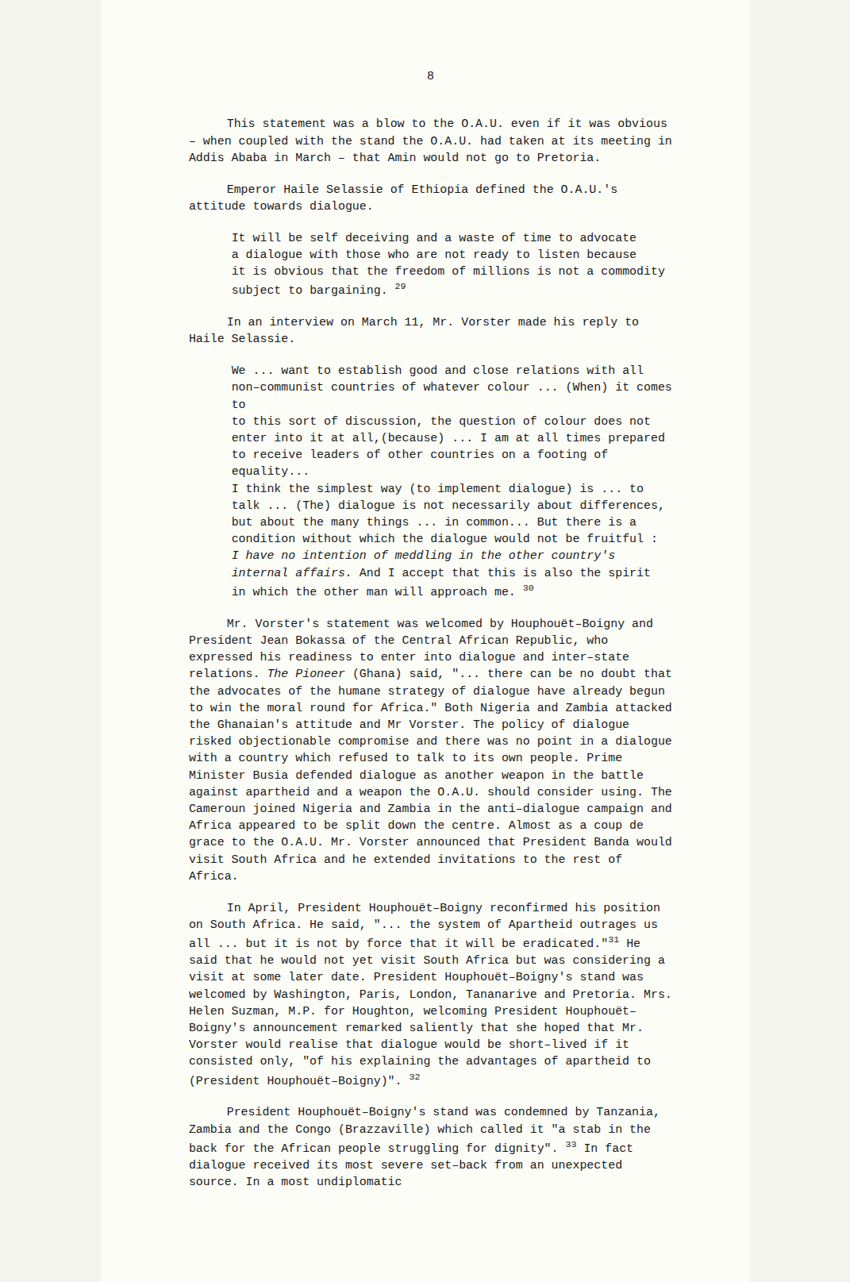8
This statement was a blow to the O.A.U. even if it was obvious – when coupled with the stand the O.A.U. had taken at its meeting in Addis Ababa in March – that Amin would not go to Pretoria.
Emperor Haile Selassie of Ethiopia defined the O.A.U.'s attitude towards dialogue.
It will be self deceiving and a waste of time to advocate
a dialogue with those who are not ready to listen because
it is obvious that the freedom of millions is not a commodity
subject to bargaining. 29
In an interview on March 11, Mr. Vorster made his reply to Haile Selassie.
We ... want to establish good and close relations with all
non–communist countries of whatever colour ... (When) it comes to
to this sort of discussion, the question of colour does not
enter into it at all,(because) ... I am at all times prepared
to receive leaders of other countries on a footing of equality...
I think the simplest way (to implement dialogue) is ... to
talk ... (The) dialogue is not necessarily about differences,
but about the many things ... in common... But there is a
condition without which the dialogue would not be fruitful :
I have no intention of meddling in the other country's
internal affairs. And I accept that this is also the spirit
in which the other man will approach me. 30
Mr. Vorster's statement was welcomed by Houphouët–Boigny and President Jean Bokassa of the Central African Republic, who expressed his readiness to enter into dialogue and inter–state relations. The Pioneer (Ghana) said, "... there can be no doubt that the advocates of the humane strategy of dialogue have already begun to win the moral round for Africa." Both Nigeria and Zambia attacked the Ghanaian's attitude and Mr Vorster. The policy of dialogue risked objectionable compromise and there was no point in a dialogue with a country which refused to talk to its own people. Prime Minister Busia defended dialogue as another weapon in the battle against apartheid and a weapon the O.A.U. should consider using. The Cameroun joined Nigeria and Zambia in the anti–dialogue campaign and Africa appeared to be split down the centre. Almost as a coup de grace to the O.A.U. Mr. Vorster announced that President Banda would visit South Africa and he extended invitations to the rest of Africa.
In April, President Houphouët–Boigny reconfirmed his position on South Africa. He said, "... the system of Apartheid outrages us all ... but it is not by force that it will be eradicated."31 He said that he would not yet visit South Africa but was considering a visit at some later date. President Houphouët–Boigny's stand was welcomed by Washington, Paris, London, Tananarive and Pretoria. Mrs. Helen Suzman, M.P. for Houghton, welcoming President Houphouët–Boigny's announcement remarked saliently that she hoped that Mr. Vorster would realise that dialogue would be short–lived if it consisted only, "of his explaining the advantages of apartheid to (President Houphouët–Boigny)". 32
President Houphouët–Boigny's stand was condemned by Tanzania, Zambia and the Congo (Brazzaville) which called it "a stab in the back for the African people struggling for dignity". 33 In fact dialogue received its most severe set–back from an unexpected source. In a most undiplomatic